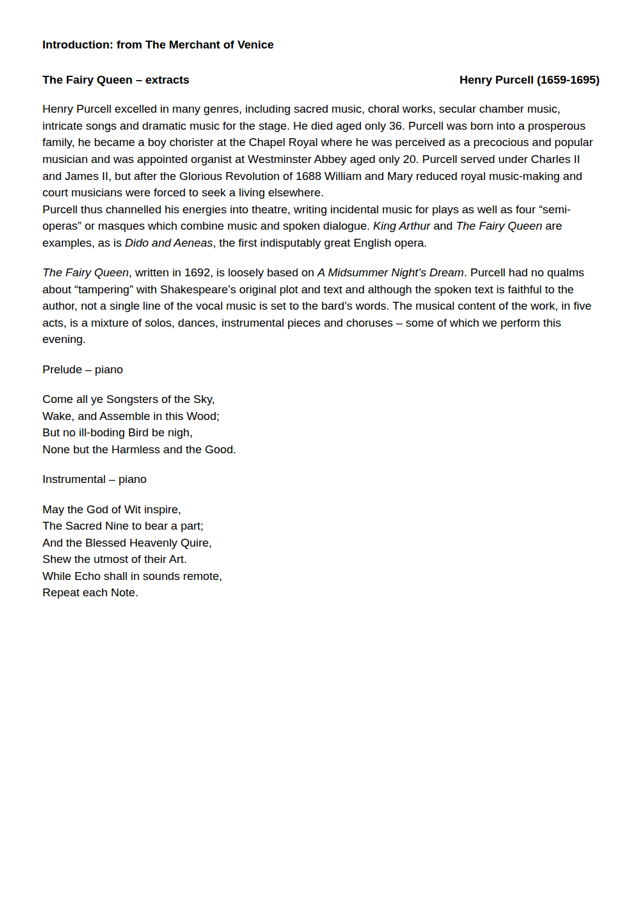Introduction: from The Merchant of Venice
The Fairy Queen – extracts Henry Purcell (1659-1695)
Henry Purcell excelled in many genres, including sacred music, choral works, secular chamber music, intricate songs and dramatic music for the stage. He died aged only 36. Purcell was born into a prosperous family, he became a boy chorister at the Chapel Royal where he was perceived as a precocious and popular musician and was appointed organist at Westminster Abbey aged only 20. Purcell served under Charles II and James II, but after the Glorious Revolution of 1688 William and Mary reduced royal music-making and court musicians were forced to seek a living elsewhere.
Purcell thus channelled his energies into theatre, writing incidental music for plays as well as four “semi-operas” or masques which combine music and spoken dialogue. King Arthur and The Fairy Queen are examples, as is Dido and Aeneas, the first indisputably great English opera.
The Fairy Queen, written in 1692, is loosely based on A Midsummer Night’s Dream. Purcell had no qualms about “tampering” with Shakespeare’s original plot and text and although the spoken text is faithful to the author, not a single line of the vocal music is set to the bard’s words. The musical content of the work, in five acts, is a mixture of solos, dances, instrumental pieces and choruses – some of which we perform this evening.
Prelude – piano
Come all ye Songsters of the Sky,
Wake, and Assemble in this Wood;
But no ill-boding Bird be nigh,
None but the Harmless and the Good.
Instrumental – piano
May the God of Wit inspire,
The Sacred Nine to bear a part;
And the Blessed Heavenly Quire,
Shew the utmost of their Art.
While Echo shall in sounds remote,
Repeat each Note.